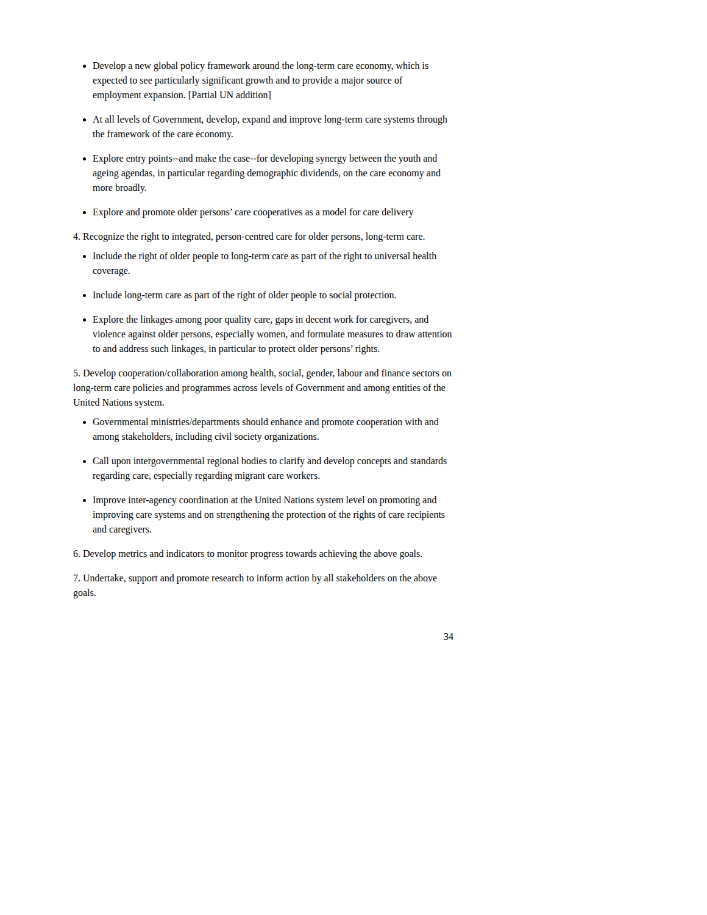Develop a new global policy framework around the long-term care economy, which is expected to see particularly significant growth and to provide a major source of employment expansion. [Partial UN addition]
At all levels of Government, develop, expand and improve long-term care systems through the framework of the care economy.
Explore entry points--and make the case--for developing synergy between the youth and ageing agendas, in particular regarding demographic dividends, on the care economy and more broadly.
Explore and promote older persons’ care cooperatives as a model for care delivery
4. Recognize the right to integrated, person-centred care for older persons, long-term care.
Include the right of older people to long-term care as part of the right to universal health coverage.
Include long-term care as part of the right of older people to social protection.
Explore the linkages among poor quality care, gaps in decent work for caregivers, and violence against older persons, especially women, and formulate measures to draw attention to and address such linkages, in particular to protect older persons’ rights.
5. Develop cooperation/collaboration among health, social, gender, labour and finance sectors on long-term care policies and programmes across levels of Government and among entities of the United Nations system.
Governmental ministries/departments should enhance and promote cooperation with and among stakeholders, including civil society organizations.
Call upon intergovernmental regional bodies to clarify and develop concepts and standards regarding care, especially regarding migrant care workers.
Improve inter-agency coordination at the United Nations system level on promoting and improving care systems and on strengthening the protection of the rights of care recipients and caregivers.
6. Develop metrics and indicators to monitor progress towards achieving the above goals.
7. Undertake, support and promote research to inform action by all stakeholders on the above goals.
34